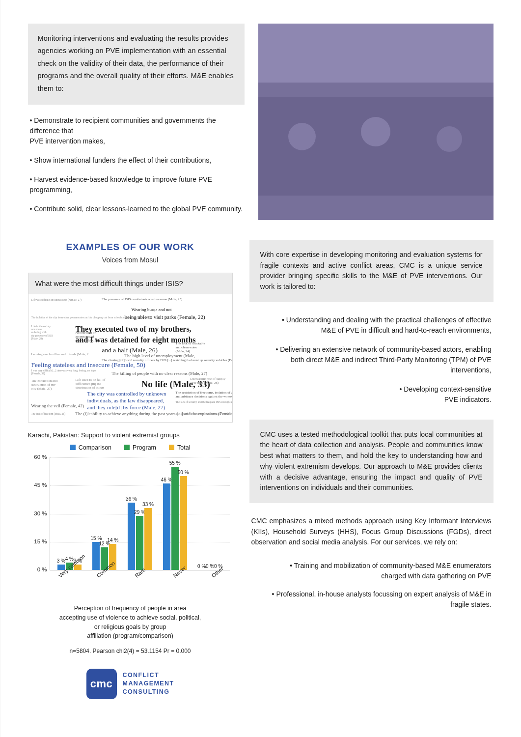Monitoring interventions and evaluating the results provides agencies working on PVE implementation with an essential check on the validity of their data, the performance of their programs and the overall quality of their efforts. M&E enables them to:
• Demonstrate to recipient communities and governments the difference that
PVE intervention makes,
• Show international funders the effect of their contributions,
• Harvest evidence-based knowledge to improve future PVE programming,
• Contribute solid, clear lessons-learned to the global PVE community.
EXAMPLES OF OUR WORK
Voices from Mosul
What were the most difficult things under ISIS?
Life was difficult and unbearable (Female, 27) The presence of ISIS combatants was fearsome (Male, 25) Wearing burqa and not being able to visit parks (Female, 22) The isolation of the city from other governorates and the chopping out from schools and colleges (Female, 18) They executed two of my brothers, and I was detained for eight months and a half (Male, 26) Life in the society
was more
suffering with
the presence of ISIS
(Male, 28) No freedom or
acceptance of
others (Male, 23) The lack of drinkable
and clean water
(Male, 24) The high level of unemployment (Male, Leaving our families and friends (Male, 2 Feeling stateless and insecure (Female, 50) The chasing [of] local security officers by ISIS [...] watching the burnt up security vehicles (Female, 31) I was very difficult [...] time was very long, boring, no hope
(Female, 32) The killing of people with no clear reasons (Male, 27) The corruption and
destruction of my
city (Male, 27) Life used to be full of
difficulties [in] the
distribution of things No life (Male, 33) Decreasing rate of supply
over time (Male, 26) The city was controlled by unknown individuals, as the law disappeared, and they rule[d] by force (Male, 27) The restriction of freedoms, isolation of Al Mosul from the world,
and arbitrary decisions against the women (Female, 31) Wearing the veil (Female, 42) The lack of security and the frequent ISIS raids (Male, 29) The (i)leability to achieve anything during the past years [...] and the explosions (Female, 25) The lack of freedom (Male, 26) The lack of life because such as electricity and fuel (Male, 24)
Karachi, Pakistan: Support to violent extremist groups
Comparison Program Total
60 % 45 % 30 % 15 % 0 %
3 %
4 %
3 %
15 %
12 %
14 %
36 %
29 %
33 %
46 %
55 %
50 %
0 %
0 %
0 %
Very common Common Rare Never Other
Perception of frequency of people in area
accepting use of violence to achieve social, political,
or religious goals by group
affiliation (program/comparison)
n=5804. Pearson chi2(4) = 53.1154 Pr = 0.000
cmc
Conflict
Management
Consulting
With core expertise in developing monitoring and evaluation systems for fragile contexts and active conflict areas, CMC is a unique service provider bringing specific skills to the M&E of PVE interventions. Our work is tailored to:
• Understanding and dealing with the practical challenges of effective M&E of PVE in difficult and hard-to-reach environments,
• Delivering an extensive network of community-based actors, enabling both direct M&E and indirect Third-Party Monitoring (TPM) of PVE interventions,
• Developing context-sensitive
PVE indicators.
CMC uses a tested methodological toolkit that puts local communities at the heart of data collection and analysis. People and communities know best what matters to them, and hold the key to understanding how and why violent extremism develops. Our approach to M&E provides clients with a decisive advantage, ensuring the impact and quality of PVE interventions on individuals and their communities.
CMC emphasizes a mixed methods approach using Key Informant Interviews (KIIs), Household Surveys (HHS), Focus Group Discussions (FGDs), direct observation and social media analysis. For our services, we rely on:
• Training and mobilization of community-based M&E enumerators charged with data gathering on PVE
• Professional, in-house analysts focussing on expert analysis of M&E in fragile states.